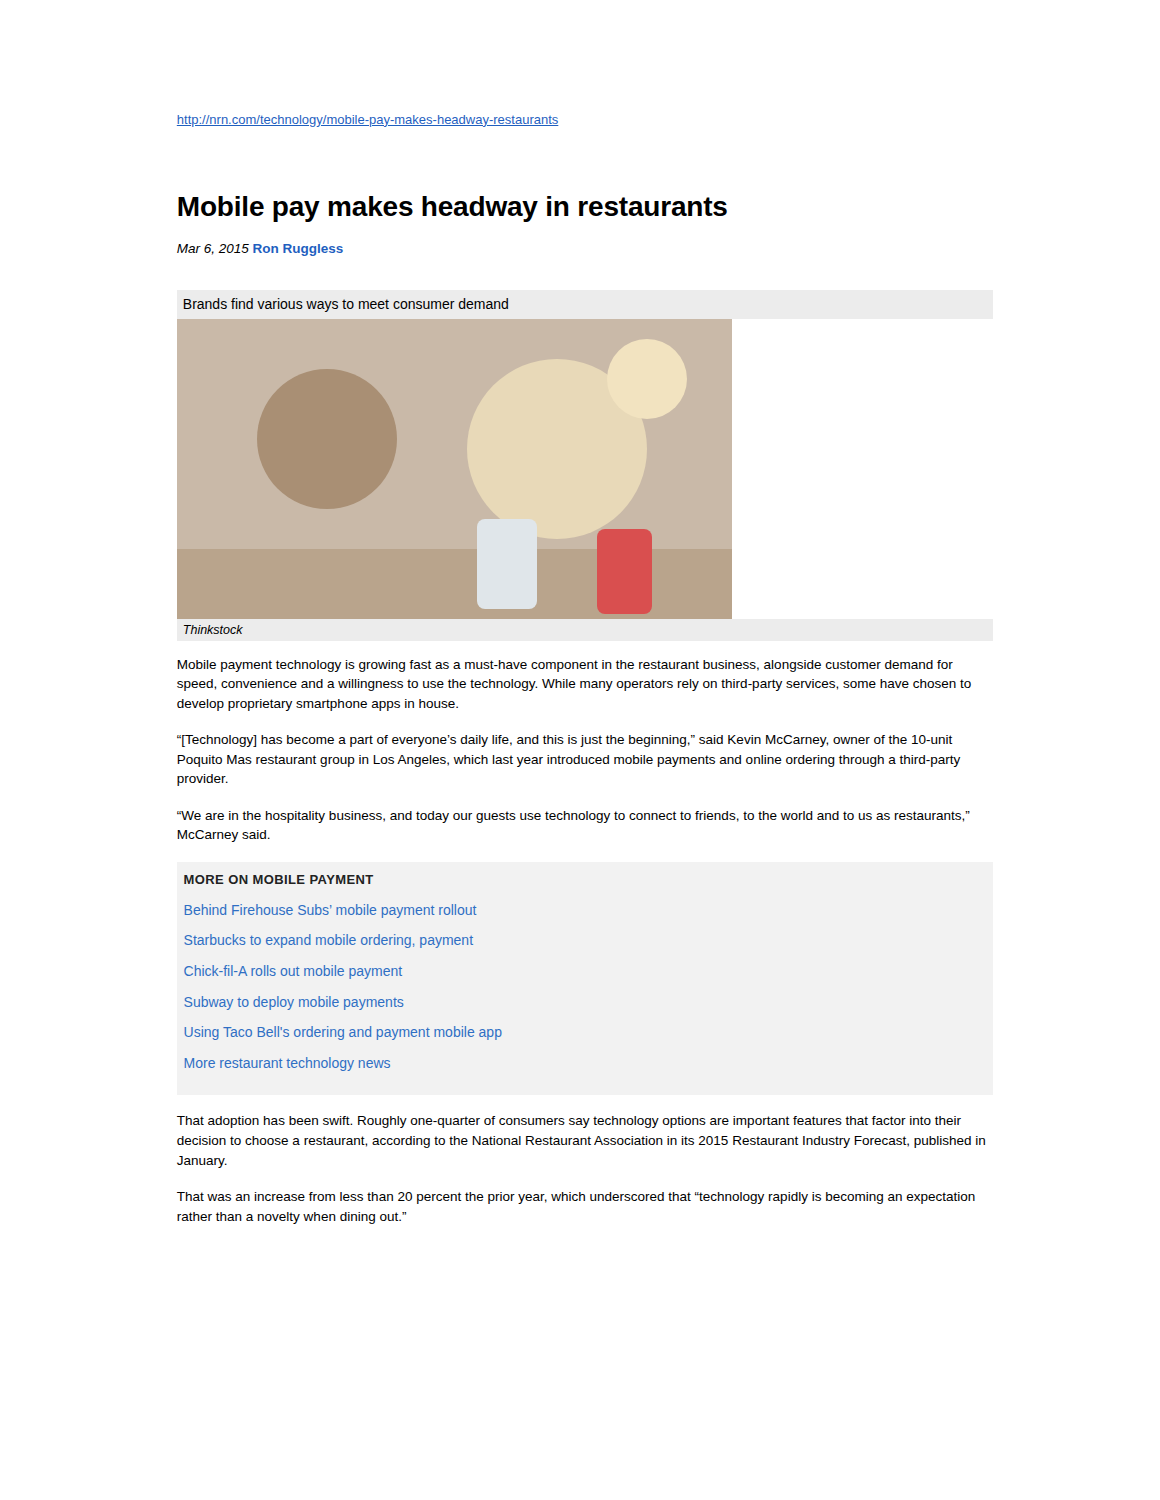http://nrn.com/technology/mobile-pay-makes-headway-restaurants
Mobile pay makes headway in restaurants
Mar 6, 2015 Ron Ruggless
Brands find various ways to meet consumer demand
Thinkstock
Mobile payment technology is growing fast as a must-have component in the restaurant business, alongside customer demand for speed, convenience and a willingness to use the technology. While many operators rely on third-party services, some have chosen to develop proprietary smartphone apps in house.
“[Technology] has become a part of everyone’s daily life, and this is just the beginning,” said Kevin McCarney, owner of the 10-unit Poquito Mas restaurant group in Los Angeles, which last year introduced mobile payments and online ordering through a third-party provider.
“We are in the hospitality business, and today our guests use technology to connect to friends, to the world and to us as restaurants,” McCarney said.
MORE ON MOBILE PAYMENT
Behind Firehouse Subs’ mobile payment rollout
Starbucks to expand mobile ordering, payment
Chick-fil-A rolls out mobile payment
Subway to deploy mobile payments
Using Taco Bell's ordering and payment mobile app
More restaurant technology news
That adoption has been swift. Roughly one-quarter of consumers say technology options are important features that factor into their decision to choose a restaurant, according to the National Restaurant Association in its 2015 Restaurant Industry Forecast, published in January.
That was an increase from less than 20 percent the prior year, which underscored that “technology rapidly is becoming an expectation rather than a novelty when dining out.”